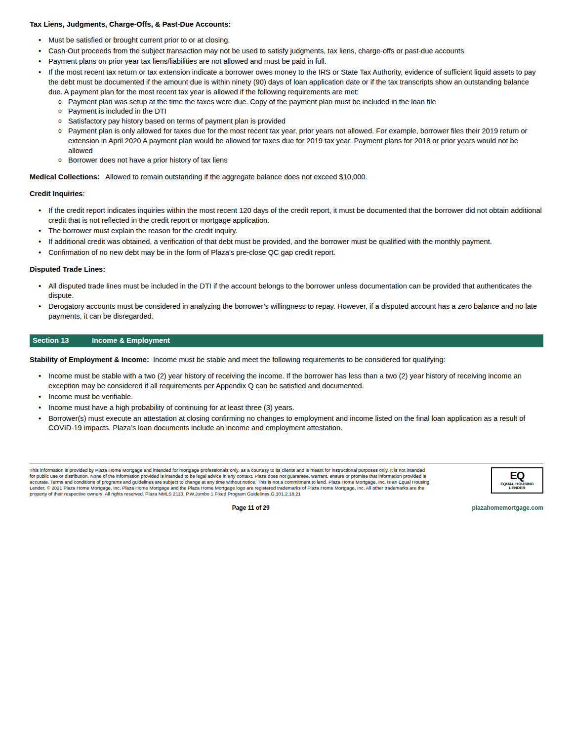Tax Liens, Judgments, Charge-Offs, & Past-Due Accounts:
Must be satisfied or brought current prior to or at closing.
Cash-Out proceeds from the subject transaction may not be used to satisfy judgments, tax liens, charge-offs or past-due accounts.
Payment plans on prior year tax liens/liabilities are not allowed and must be paid in full.
If the most recent tax return or tax extension indicate a borrower owes money to the IRS or State Tax Authority, evidence of sufficient liquid assets to pay the debt must be documented if the amount due is within ninety (90) days of loan application date or if the tax transcripts show an outstanding balance due. A payment plan for the most recent tax year is allowed if the following requirements are met:
Payment plan was setup at the time the taxes were due. Copy of the payment plan must be included in the loan file
Payment is included in the DTI
Satisfactory pay history based on terms of payment plan is provided
Payment plan is only allowed for taxes due for the most recent tax year, prior years not allowed. For example, borrower files their 2019 return or extension in April 2020 A payment plan would be allowed for taxes due for 2019 tax year. Payment plans for 2018 or prior years would not be allowed
Borrower does not have a prior history of tax liens
Medical Collections: Allowed to remain outstanding if the aggregate balance does not exceed $10,000.
Credit Inquiries:
If the credit report indicates inquiries within the most recent 120 days of the credit report, it must be documented that the borrower did not obtain additional credit that is not reflected in the credit report or mortgage application.
The borrower must explain the reason for the credit inquiry.
If additional credit was obtained, a verification of that debt must be provided, and the borrower must be qualified with the monthly payment.
Confirmation of no new debt may be in the form of Plaza’s pre-close QC gap credit report.
Disputed Trade Lines:
All disputed trade lines must be included in the DTI if the account belongs to the borrower unless documentation can be provided that authenticates the dispute.
Derogatory accounts must be considered in analyzing the borrower’s willingness to repay. However, if a disputed account has a zero balance and no late payments, it can be disregarded.
Section 13 Income & Employment
Stability of Employment & Income: Income must be stable and meet the following requirements to be considered for qualifying:
Income must be stable with a two (2) year history of receiving the income. If the borrower has less than a two (2) year history of receiving income an exception may be considered if all requirements per Appendix Q can be satisfied and documented.
Income must be verifiable.
Income must have a high probability of continuing for at least three (3) years.
Borrower(s) must execute an attestation at closing confirming no changes to employment and income listed on the final loan application as a result of COVID-19 impacts. Plaza’s loan documents include an income and employment attestation.
This information is provided by Plaza Home Mortgage and intended for mortgage professionals only, as a courtesy to its clients and is meant for instructional purposes only. It is not intended for public use or distribution. None of the information provided is intended to be legal advice in any context. Plaza does not guarantee, warrant, ensure or promise that information provided is accurate. Terms and conditions of programs and guidelines are subject to change at any time without notice. This is not a commitment to lend. Plaza Home Mortgage, Inc. is an Equal Housing Lender. © 2021 Plaza Home Mortgage, Inc. Plaza Home Mortgage and the Plaza Home Mortgage logo are registered trademarks of Plaza Home Mortgage, Inc. All other trademarks are the property of their respective owners. All rights reserved. Plaza NMLS 2113. P.W.Jumbo 1 Fixed Program Guidelines.G.101.2.18.21
EQ
EQUAL HOUSING
LENDER
Page 11 of 29 plazahomemortgage.com